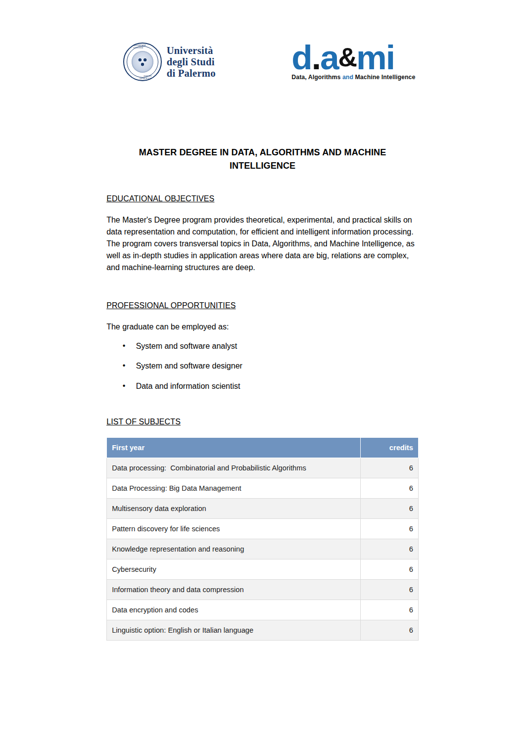PANORMITANÆ STVDIORVM SICILIA SEDES SINCERIS
Università
degli Studi
di Palermo
d. a&mi
Data, Algorithms and Machine Intelligence
MASTER DEGREE IN DATA, ALGORITHMS AND MACHINE INTELLIGENCE
EDUCATIONAL OBJECTIVES
The Master's Degree program provides theoretical, experimental, and practical skills on data representation and computation, for efficient and intelligent information processing. The program covers transversal topics in Data, Algorithms, and Machine Intelligence, as well as in-depth studies in application areas where data are big, relations are complex, and machine-learning structures are deep.
PROFESSIONAL OPPORTUNITIES
The graduate can be employed as:
System and software analyst
System and software designer
Data and information scientist
LIST OF SUBJECTS
| First year | credits |
| --- | --- |
| Data processing: Combinatorial and Probabilistic Algorithms | 6 |
| Data Processing: Big Data Management | 6 |
| Multisensory data exploration | 6 |
| Pattern discovery for life sciences | 6 |
| Knowledge representation and reasoning | 6 |
| Cybersecurity | 6 |
| Information theory and data compression | 6 |
| Data encryption and codes | 6 |
| Linguistic option: English or Italian language | 6 |